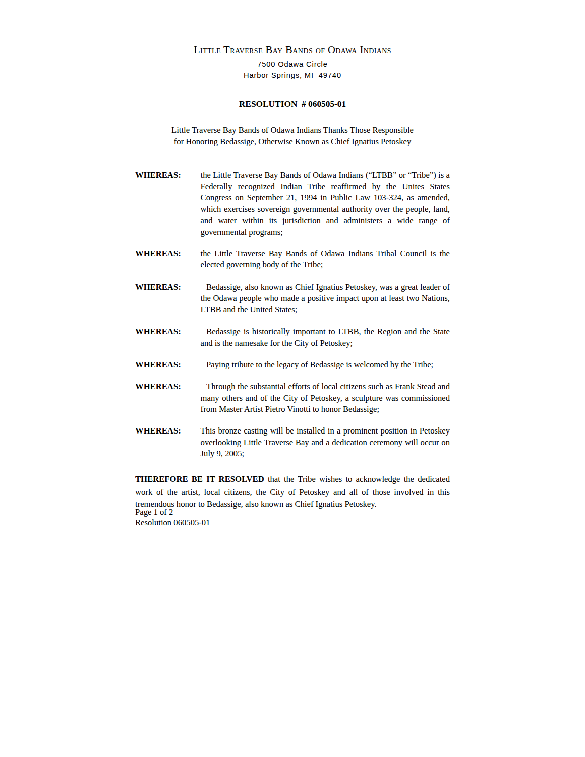Little Traverse Bay Bands of Odawa Indians
7500 Odawa Circle
Harbor Springs, MI 49740
RESOLUTION # 060505-01
Little Traverse Bay Bands of Odawa Indians Thanks Those Responsible for Honoring Bedassige, Otherwise Known as Chief Ignatius Petoskey
| WHEREAS: | the Little Traverse Bay Bands of Odawa Indians (“LTBB” or “Tribe”) is a Federally recognized Indian Tribe reaffirmed by the Unites States Congress on September 21, 1994 in Public Law 103-324, as amended, which exercises sovereign governmental authority over the people, land, and water within its jurisdiction and administers a wide range of governmental programs; |
| WHEREAS: | the Little Traverse Bay Bands of Odawa Indians Tribal Council is the elected governing body of the Tribe; |
| WHEREAS: | Bedassige, also known as Chief Ignatius Petoskey, was a great leader of the Odawa people who made a positive impact upon at least two Nations, LTBB and the United States; |
| WHEREAS: | Bedassige is historically important to LTBB, the Region and the State and is the namesake for the City of Petoskey; |
| WHEREAS: | Paying tribute to the legacy of Bedassige is welcomed by the Tribe; |
| WHEREAS: | Through the substantial efforts of local citizens such as Frank Stead and many others and of the City of Petoskey, a sculpture was commissioned from Master Artist Pietro Vinotti to honor Bedassige; |
| WHEREAS: | This bronze casting will be installed in a prominent position in Petoskey overlooking Little Traverse Bay and a dedication ceremony will occur on July 9, 2005; |
THEREFORE BE IT RESOLVED that the Tribe wishes to acknowledge the dedicated work of the artist, local citizens, the City of Petoskey and all of those involved in this tremendous honor to Bedassige, also known as Chief Ignatius Petoskey.
Page 1 of 2
Resolution 060505-01